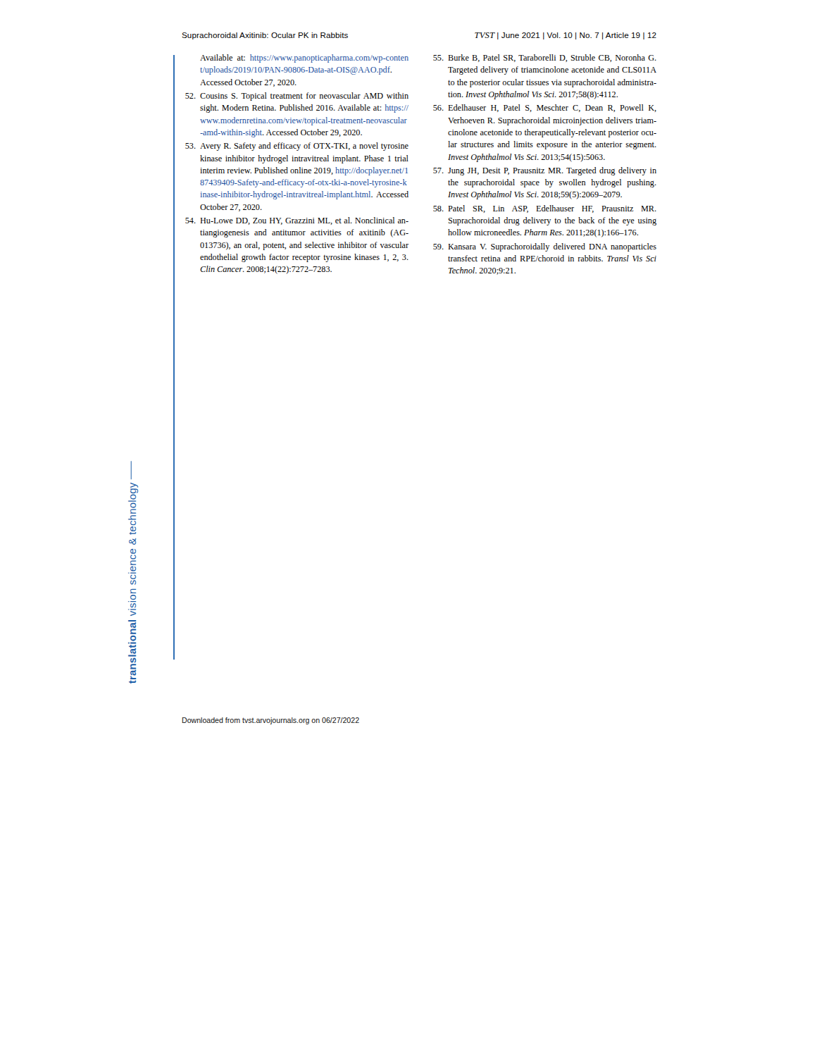Suprachoroidal Axitinib: Ocular PK in Rabbits
TVST | June 2021 | Vol. 10 | No. 7 | Article 19 | 12
translational vision science & technology
Available at: https://www.panopticapharma.com/wp-content/uploads/2019/10/PAN-90806-Data-at-OIS@AAO.pdf. Accessed October 27, 2020.
52. Cousins S. Topical treatment for neovascular AMD within sight. Modern Retina. Published 2016. Available at: https://www.modernretina.com/view/topical-treatment-neovascular-amd-within-sight. Accessed October 29, 2020.
53. Avery R. Safety and efficacy of OTX-TKI, a novel tyrosine kinase inhibitor hydrogel intravitreal implant. Phase 1 trial interim review. Published online 2019, http://docplayer.net/187439409-Safety-and-efficacy-of-otx-tki-a-novel-tyrosine-kinase-inhibitor-hydrogel-intravitreal-implant.html. Accessed October 27, 2020.
54. Hu-Lowe DD, Zou HY, Grazzini ML, et al. Nonclinical antiangiogenesis and antitumor activities of axitinib (AG-013736), an oral, potent, and selective inhibitor of vascular endothelial growth factor receptor tyrosine kinases 1, 2, 3. Clin Cancer. 2008;14(22):7272–7283.
55. Burke B, Patel SR, Taraborelli D, Struble CB, Noronha G. Targeted delivery of triamcinolone acetonide and CLS011A to the posterior ocular tissues via suprachoroidal administration. Invest Ophthalmol Vis Sci. 2017;58(8):4112.
56. Edelhauser H, Patel S, Meschter C, Dean R, Powell K, Verhoeven R. Suprachoroidal microinjection delivers triamcinolone acetonide to therapeutically-relevant posterior ocular structures and limits exposure in the anterior segment. Invest Ophthalmol Vis Sci. 2013;54(15):5063.
57. Jung JH, Desit P, Prausnitz MR. Targeted drug delivery in the suprachoroidal space by swollen hydrogel pushing. Invest Ophthalmol Vis Sci. 2018;59(5):2069–2079.
58. Patel SR, Lin ASP, Edelhauser HF, Prausnitz MR. Suprachoroidal drug delivery to the back of the eye using hollow microneedles. Pharm Res. 2011;28(1):166–176.
59. Kansara V. Suprachoroidally delivered DNA nanoparticles transfect retina and RPE/choroid in rabbits. Transl Vis Sci Technol. 2020;9:21.
Downloaded from tvst.arvojournals.org on 06/27/2022